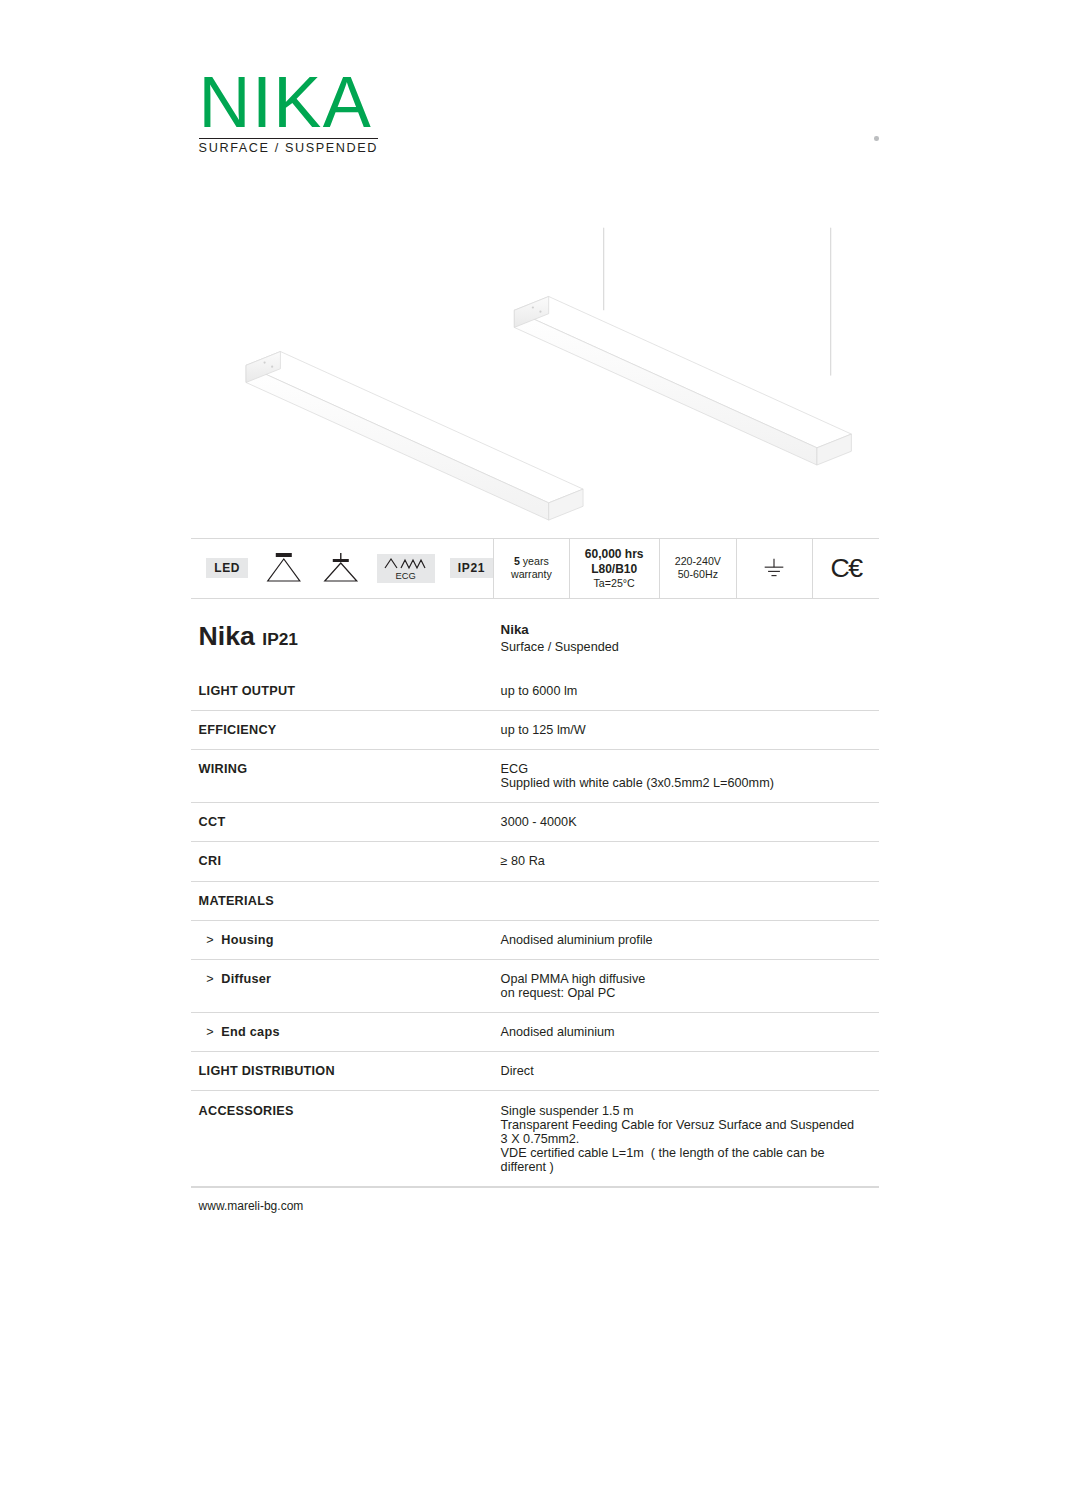NIKA
SURFACE / SUSPENDED
LED ECG IP21
5 years warranty
60,000 hrs L80/B10 Ta=25°C
220-240V 50-60Hz
C€
Nika IP21
Nika
Surface / Suspended
| LIGHT OUTPUT | up to 6000 lm |
| EFFICIENCY | up to 125 lm/W |
| WIRING | ECG Supplied with white cable (3x0.5mm2 L=600mm) |
| CCT | 3000 - 4000K |
| CRI | ≥ 80 Ra |
| MATERIALS | |
| Housing | Anodised aluminium profile |
| Diffuser | Opal PMMA high diffusive on request: Opal PC |
| End caps | Anodised aluminium |
| LIGHT DISTRIBUTION | Direct |
| ACCESSORIES | Single suspender 1.5 m Transparent Feeding Cable for Versuz Surface and Suspended 3 X 0.75mm2. VDE certified cable L=1m ( the length of the cable can be different ) |
www.mareli-bg.com